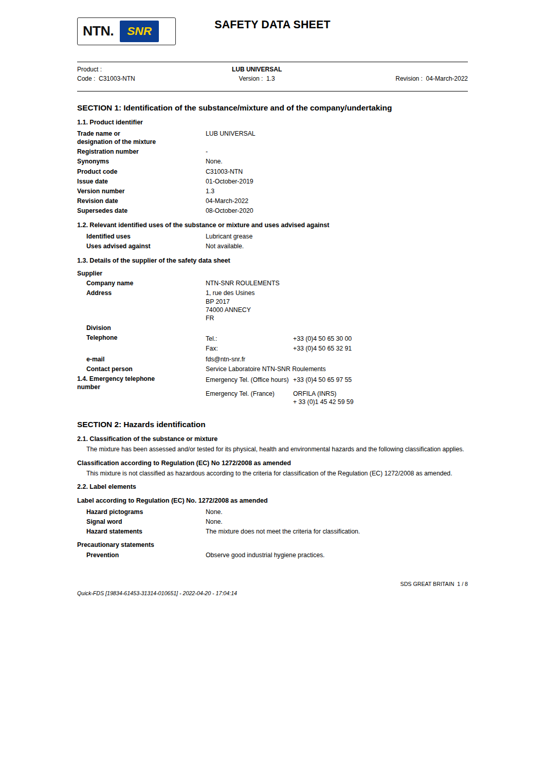NTN. SNR
SAFETY DATA SHEET
| Product : | LUB UNIVERSAL | |
| Code : C31003-NTN | Version : 1.3 | Revision : 04-March-2022 |
SECTION 1: Identification of the substance/mixture and of the company/undertaking
1.1. Product identifier
| Trade name or designation of the mixture | LUB UNIVERSAL |
| Registration number | - |
| Synonyms | None. |
| Product code | C31003-NTN |
| Issue date | 01-October-2019 |
| Version number | 1.3 |
| Revision date | 04-March-2022 |
| Supersedes date | 08-October-2020 |
1.2. Relevant identified uses of the substance or mixture and uses advised against
| Identified uses | Lubricant grease |
| Uses advised against | Not available. |
1.3. Details of the supplier of the safety data sheet
Supplier
| Company name | NTN-SNR ROULEMENTS |
| Address | 1, rue des Usines BP 2017 74000 ANNECY FR |
| Division | |
| Telephone | / Tel.: / +33 (0)4 50 65 30 00 / / Fax: / +33 (0)4 50 65 32 91 / |
| e-mail | fds@ntn-snr.fr |
| Contact person | Service Laboratoire NTN-SNR Roulements |
| 1.4. Emergency telephone number | / Emergency Tel. (Office hours) / +33 (0)4 50 65 97 55 / / Emergency Tel. (France) / ORFILA (INRS) + 33 (0)1 45 42 59 59 / |
SECTION 2: Hazards identification
2.1. Classification of the substance or mixture
The mixture has been assessed and/or tested for its physical, health and environmental hazards and the following classification applies.
Classification according to Regulation (EC) No 1272/2008 as amended
This mixture is not classified as hazardous according to the criteria for classification of the Regulation (EC) 1272/2008 as amended.
2.2. Label elements
Label according to Regulation (EC) No. 1272/2008 as amended
| Hazard pictograms | None. |
| Signal word | None. |
| Hazard statements | The mixture does not meet the criteria for classification. |
Precautionary statements
| Prevention | Observe good industrial hygiene practices. |
SDS GREAT BRITAIN 1 / 8
Quick-FDS [19834-61453-31314-010651] - 2022-04-20 - 17:04:14